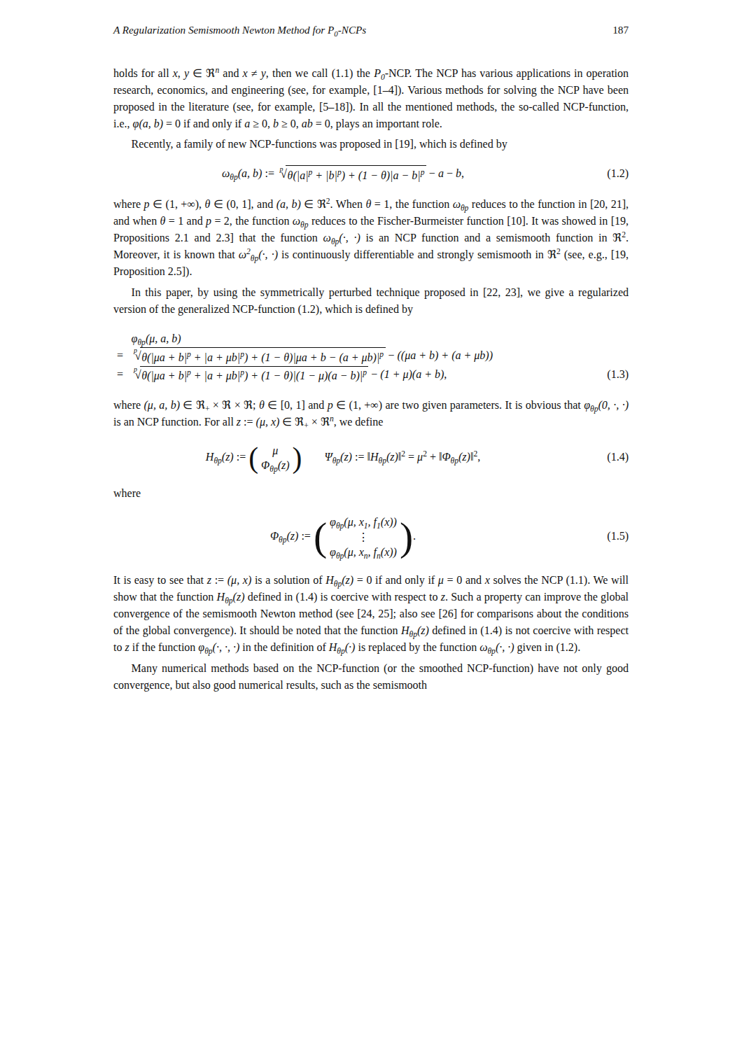A Regularization Semismooth Newton Method for P0-NCPs 187
holds for all x, y ∈ ℜn and x ≠ y, then we call (1.1) the P0-NCP. The NCP has various applications in operation research, economics, and engineering (see, for example, [1–4]). Various methods for solving the NCP have been proposed in the literature (see, for example, [5–18]). In all the mentioned methods, the so-called NCP-function, i.e., φ(a, b) = 0 if and only if a ≥ 0, b ≥ 0, ab = 0, plays an important role.
Recently, a family of new NCP-functions was proposed in [19], which is defined by
ωθp(a, b) := p√θ(|a|p + |b|p) + (1 − θ)|a − b|p − a − b, (1.2)
where p ∈ (1, +∞), θ ∈ (0, 1], and (a, b) ∈ ℜ2. When θ = 1, the function ωθp reduces to the function in [20, 21], and when θ = 1 and p = 2, the function ωθp reduces to the Fischer-Burmeister function [10]. It was showed in [19, Propositions 2.1 and 2.3] that the function ωθp(·, ·) is an NCP function and a semismooth function in ℜ2. Moreover, it is known that ω2θp(·, ·) is continuously differentiable and strongly semismooth in ℜ2 (see, e.g., [19, Proposition 2.5]).
In this paper, by using the symmetrically perturbed technique proposed in [22, 23], we give a regularized version of the generalized NCP-function (1.2), which is defined by
φθp(μ, a, b)
= p√θ(|μa + b|p + |a + μb|p) + (1 − θ)|μa + b − (a + μb)|p − ((μa + b) + (a + μb))
= p√θ(|μa + b|p + |a + μb|p) + (1 − θ)|(1 − μ)(a − b)|p − (1 + μ)(a + b), (1.3)
where (μ, a, b) ∈ ℜ+ × ℜ × ℜ; θ ∈ [0, 1] and p ∈ (1, +∞) are two given parameters. It is obvious that φθp(0, ·, ·) is an NCP function. For all z := (μ, x) ∈ ℜ+ × ℜn, we define
Hθp(z) := ( μ Φθp(z) ) Ψθp(z) := ‖Hθp(z)‖2 = μ2 + ‖Φθp(z)‖2, (1.4)
where
Φθp(z) := ( φθp(μ, x1, f1(x)) ⋮ φθp(μ, xn, fn(x)) ) . (1.5)
It is easy to see that z := (μ, x) is a solution of Hθp(z) = 0 if and only if μ = 0 and x solves the NCP (1.1). We will show that the function Hθp(z) defined in (1.4) is coercive with respect to z. Such a property can improve the global convergence of the semismooth Newton method (see [24, 25]; also see [26] for comparisons about the conditions of the global convergence). It should be noted that the function Hθp(z) defined in (1.4) is not coercive with respect to z if the function φθp(·, ·, ·) in the definition of Hθp(·) is replaced by the function ωθp(·, ·) given in (1.2).
Many numerical methods based on the NCP-function (or the smoothed NCP-function) have not only good convergence, but also good numerical results, such as the semismooth